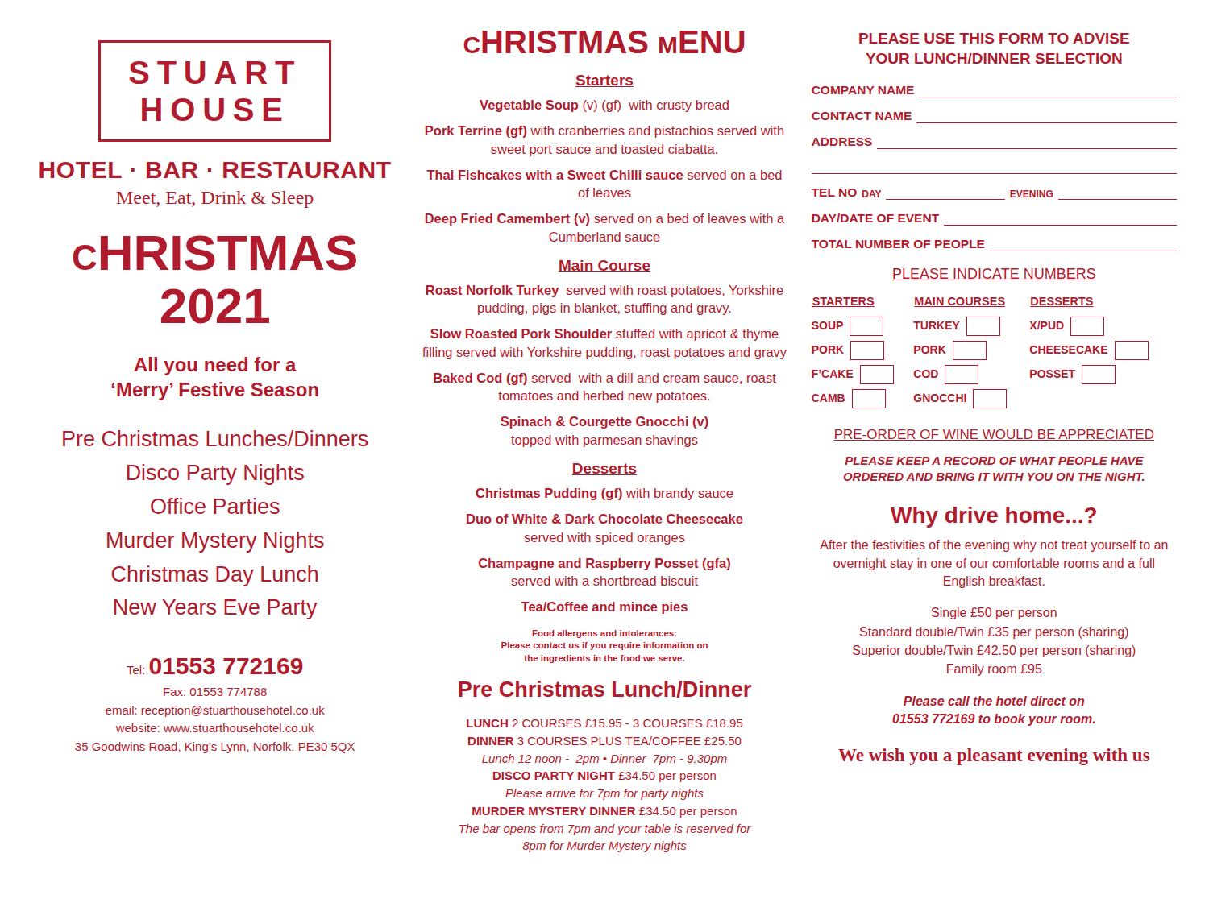STUART HOUSE
HOTEL · BAR · RESTAURANT
Meet, Eat, Drink & Sleep
CHRISTMAS
2021
All you need for a
‘Merry’ Festive Season
Pre Christmas Lunches/Dinners
Disco Party Nights
Office Parties
Murder Mystery Nights
Christmas Day Lunch
New Years Eve Party
Tel: 01553 772169
Fax: 01553 774788
email: reception@stuarthousehotel.co.uk
website: www.stuarthousehotel.co.uk
35 Goodwins Road, King’s Lynn, Norfolk. PE30 5QX
CHRISTMAS MENU
Starters
Vegetable Soup (v) (gf) with crusty bread
Pork Terrine (gf) with cranberries and pistachios served with sweet port sauce and toasted ciabatta.
Thai Fishcakes with a Sweet Chilli sauce served on a bed of leaves
Deep Fried Camembert (v) served on a bed of leaves with a Cumberland sauce
Main Course
Roast Norfolk Turkey served with roast potatoes, Yorkshire pudding, pigs in blanket, stuffing and gravy.
Slow Roasted Pork Shoulder stuffed with apricot & thyme filling served with Yorkshire pudding, roast potatoes and gravy
Baked Cod (gf) served with a dill and cream sauce, roast tomatoes and herbed new potatoes.
Spinach & Courgette Gnocchi (v)
topped with parmesan shavings
Desserts
Christmas Pudding (gf) with brandy sauce
Duo of White & Dark Chocolate Cheesecake
served with spiced oranges
Champagne and Raspberry Posset (gfa)
served with a shortbread biscuit
Tea/Coffee and mince pies
Food allergens and intolerances:
Please contact us if you require information on
the ingredients in the food we serve.
Pre Christmas Lunch/Dinner
LUNCH 2 COURSES £15.95 - 3 COURSES £18.95
DINNER 3 COURSES PLUS TEA/COFFEE £25.50
Lunch 12 noon - 2pm • Dinner 7pm - 9.30pm
DISCO PARTY NIGHT £34.50 per person
Please arrive for 7pm for party nights
MURDER MYSTERY DINNER £34.50 per person
The bar opens from 7pm and your table is reserved for
8pm for Murder Mystery nights
PLEASE USE THIS FORM TO ADVISE
YOUR LUNCH/DINNER SELECTION
COMPANY NAME
CONTACT NAME
ADDRESS
TEL NO DAY EVENING
DAY/DATE OF EVENT
TOTAL NUMBER OF PEOPLE
PLEASE INDICATE NUMBERS
| STARTERS | MAIN COURSES | DESSERTS |
| --- | --- | --- |
| SOUP | TURKEY | X/PUD |
| PORK | PORK | CHEESECAKE |
| F’CAKE | COD | POSSET |
| CAMB | GNOCCHI | |
PRE-ORDER OF WINE WOULD BE APPRECIATED
PLEASE KEEP A RECORD OF WHAT PEOPLE HAVE
ORDERED AND BRING IT WITH YOU ON THE NIGHT.
Why drive home...?
After the festivities of the evening why not treat yourself to an overnight stay in one of our comfortable rooms and a full English breakfast.
Single £50 per person
Standard double/Twin £35 per person (sharing)
Superior double/Twin £42.50 per person (sharing)
Family room £95
Please call the hotel direct on
01553 772169 to book your room.
We wish you a pleasant evening with us